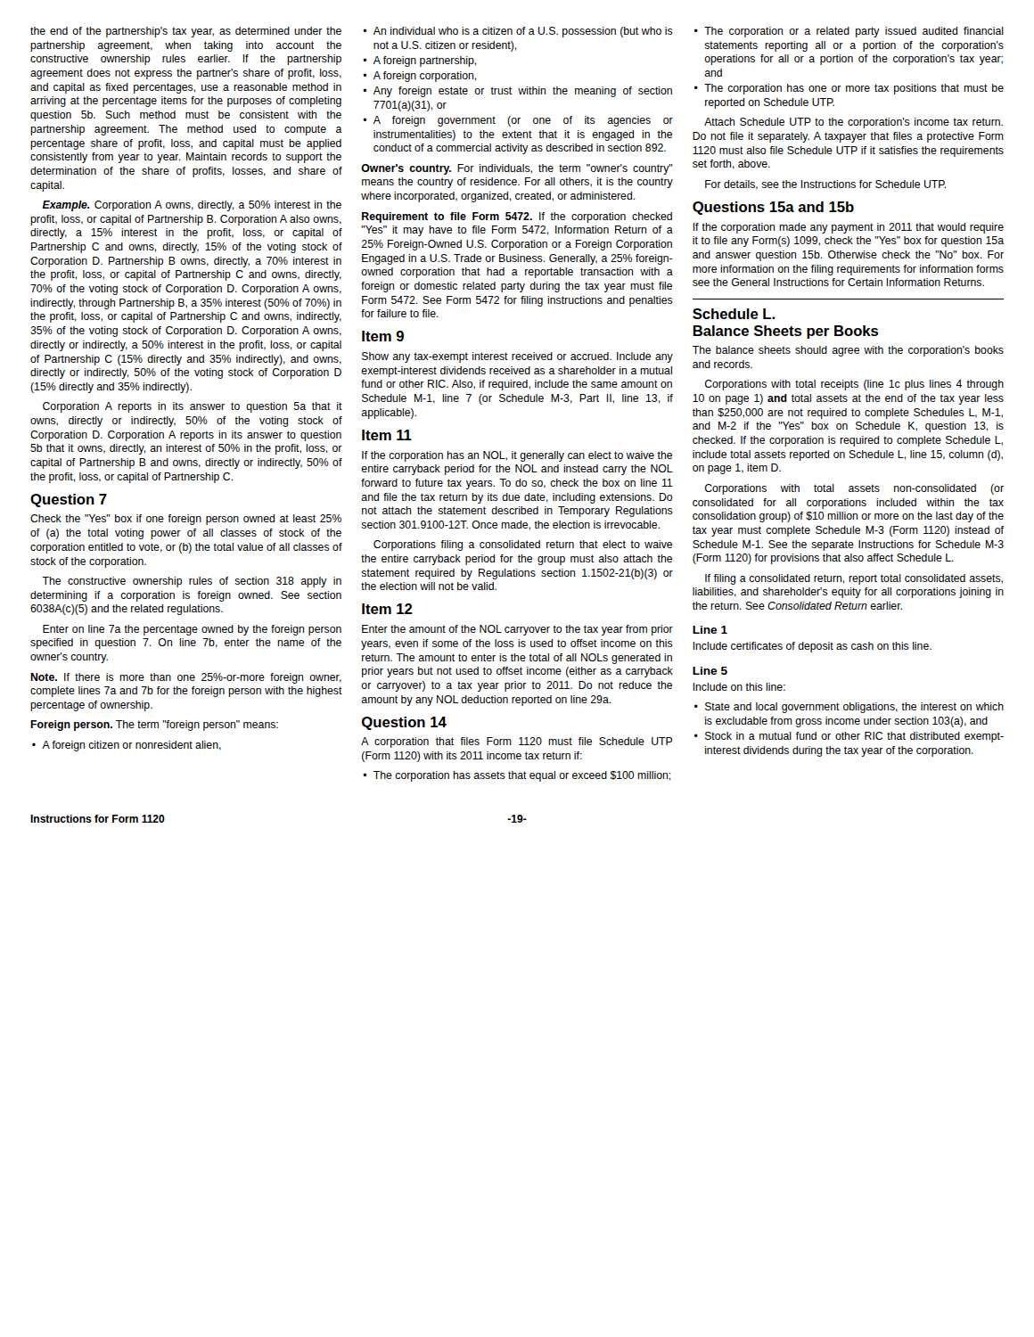the end of the partnership's tax year, as determined under the partnership agreement, when taking into account the constructive ownership rules earlier. If the partnership agreement does not express the partner's share of profit, loss, and capital as fixed percentages, use a reasonable method in arriving at the percentage items for the purposes of completing question 5b. Such method must be consistent with the partnership agreement. The method used to compute a percentage share of profit, loss, and capital must be applied consistently from year to year. Maintain records to support the determination of the share of profits, losses, and share of capital.
Example. Corporation A owns, directly, a 50% interest in the profit, loss, or capital of Partnership B. Corporation A also owns, directly, a 15% interest in the profit, loss, or capital of Partnership C and owns, directly, 15% of the voting stock of Corporation D. Partnership B owns, directly, a 70% interest in the profit, loss, or capital of Partnership C and owns, directly, 70% of the voting stock of Corporation D. Corporation A owns, indirectly, through Partnership B, a 35% interest (50% of 70%) in the profit, loss, or capital of Partnership C and owns, indirectly, 35% of the voting stock of Corporation D. Corporation A owns, directly or indirectly, a 50% interest in the profit, loss, or capital of Partnership C (15% directly and 35% indirectly), and owns, directly or indirectly, 50% of the voting stock of Corporation D (15% directly and 35% indirectly).
Corporation A reports in its answer to question 5a that it owns, directly or indirectly, 50% of the voting stock of Corporation D. Corporation A reports in its answer to question 5b that it owns, directly, an interest of 50% in the profit, loss, or capital of Partnership B and owns, directly or indirectly, 50% of the profit, loss, or capital of Partnership C.
Question 7
Check the "Yes" box if one foreign person owned at least 25% of (a) the total voting power of all classes of stock of the corporation entitled to vote, or (b) the total value of all classes of stock of the corporation.
The constructive ownership rules of section 318 apply in determining if a corporation is foreign owned. See section 6038A(c)(5) and the related regulations.
Enter on line 7a the percentage owned by the foreign person specified in question 7. On line 7b, enter the name of the owner's country.
Note. If there is more than one 25%-or-more foreign owner, complete lines 7a and 7b for the foreign person with the highest percentage of ownership.
Foreign person. The term "foreign person" means:
A foreign citizen or nonresident alien,
An individual who is a citizen of a U.S. possession (but who is not a U.S. citizen or resident),
A foreign partnership,
A foreign corporation,
Any foreign estate or trust within the meaning of section 7701(a)(31), or
A foreign government (or one of its agencies or instrumentalities) to the extent that it is engaged in the conduct of a commercial activity as described in section 892.
Owner's country. For individuals, the term "owner's country" means the country of residence. For all others, it is the country where incorporated, organized, created, or administered.
Requirement to file Form 5472. If the corporation checked "Yes" it may have to file Form 5472, Information Return of a 25% Foreign-Owned U.S. Corporation or a Foreign Corporation Engaged in a U.S. Trade or Business. Generally, a 25% foreign-owned corporation that had a reportable transaction with a foreign or domestic related party during the tax year must file Form 5472. See Form 5472 for filing instructions and penalties for failure to file.
Item 9
Show any tax-exempt interest received or accrued. Include any exempt-interest dividends received as a shareholder in a mutual fund or other RIC. Also, if required, include the same amount on Schedule M-1, line 7 (or Schedule M-3, Part II, line 13, if applicable).
Item 11
If the corporation has an NOL, it generally can elect to waive the entire carryback period for the NOL and instead carry the NOL forward to future tax years. To do so, check the box on line 11 and file the tax return by its due date, including extensions. Do not attach the statement described in Temporary Regulations section 301.9100-12T. Once made, the election is irrevocable.
Corporations filing a consolidated return that elect to waive the entire carryback period for the group must also attach the statement required by Regulations section 1.1502-21(b)(3) or the election will not be valid.
Item 12
Enter the amount of the NOL carryover to the tax year from prior years, even if some of the loss is used to offset income on this return. The amount to enter is the total of all NOLs generated in prior years but not used to offset income (either as a carryback or carryover) to a tax year prior to 2011. Do not reduce the amount by any NOL deduction reported on line 29a.
Question 14
A corporation that files Form 1120 must file Schedule UTP (Form 1120) with its 2011 income tax return if:
The corporation has assets that equal or exceed $100 million;
The corporation or a related party issued audited financial statements reporting all or a portion of the corporation's operations for all or a portion of the corporation's tax year; and
The corporation has one or more tax positions that must be reported on Schedule UTP.
Attach Schedule UTP to the corporation's income tax return. Do not file it separately. A taxpayer that files a protective Form 1120 must also file Schedule UTP if it satisfies the requirements set forth, above.
For details, see the Instructions for Schedule UTP.
Questions 15a and 15b
If the corporation made any payment in 2011 that would require it to file any Form(s) 1099, check the "Yes" box for question 15a and answer question 15b. Otherwise check the "No" box. For more information on the filing requirements for information forms see the General Instructions for Certain Information Returns.
Schedule L.
Balance Sheets per Books
The balance sheets should agree with the corporation's books and records.
Corporations with total receipts (line 1c plus lines 4 through 10 on page 1) and total assets at the end of the tax year less than $250,000 are not required to complete Schedules L, M-1, and M-2 if the "Yes" box on Schedule K, question 13, is checked. If the corporation is required to complete Schedule L, include total assets reported on Schedule L, line 15, column (d), on page 1, item D.
Corporations with total assets non-consolidated (or consolidated for all corporations included within the tax consolidation group) of $10 million or more on the last day of the tax year must complete Schedule M-3 (Form 1120) instead of Schedule M-1. See the separate Instructions for Schedule M-3 (Form 1120) for provisions that also affect Schedule L.
If filing a consolidated return, report total consolidated assets, liabilities, and shareholder's equity for all corporations joining in the return. See Consolidated Return earlier.
Line 1
Include certificates of deposit as cash on this line.
Line 5
Include on this line:
State and local government obligations, the interest on which is excludable from gross income under section 103(a), and
Stock in a mutual fund or other RIC that distributed exempt-interest dividends during the tax year of the corporation.
Instructions for Form 1120
-19-